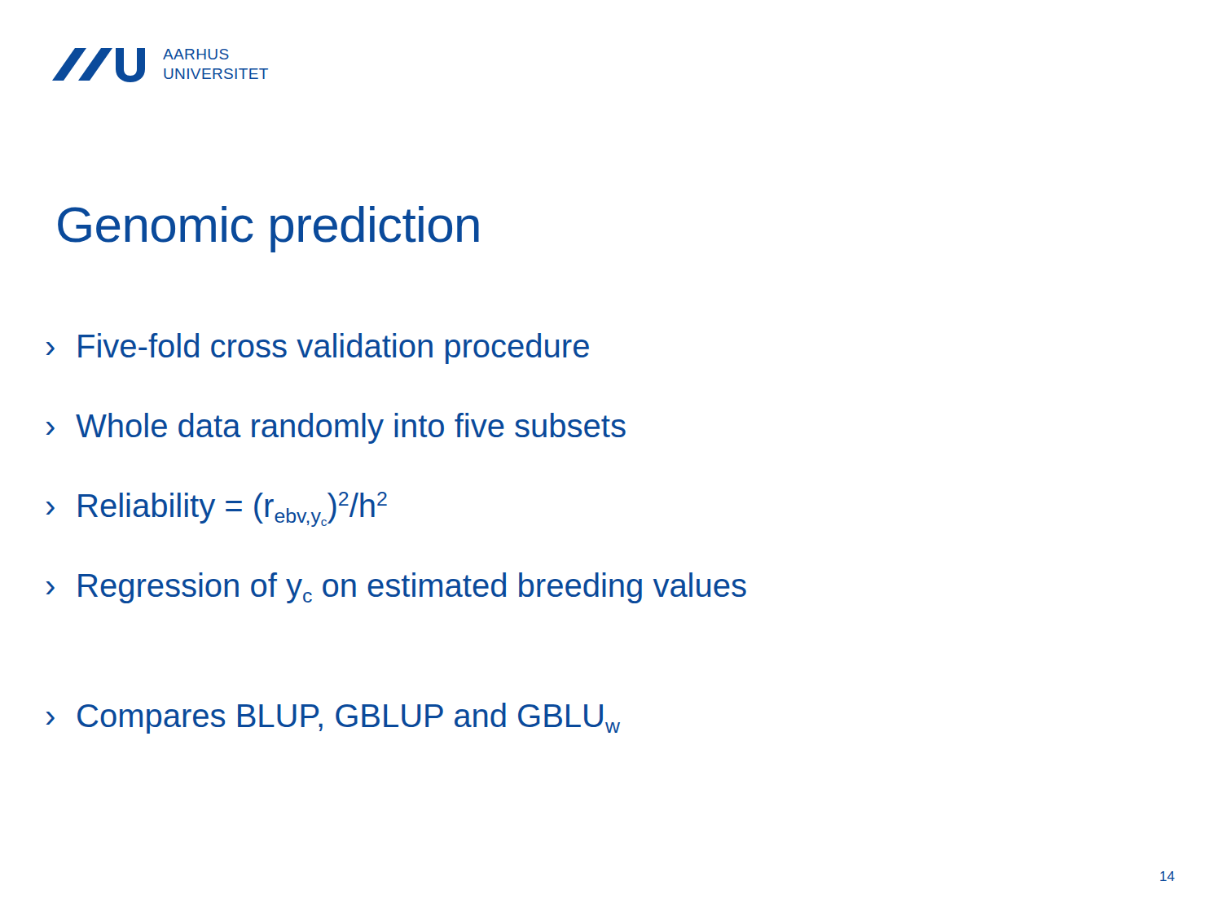AARHUS
UNIVERSITET
Genomic prediction
Five-fold cross validation procedure
Whole data randomly into five subsets
Reliability = (rebv,yc)2/h2
Regression of yc on estimated breeding values
Compares BLUP, GBLUP and GBLUw
14